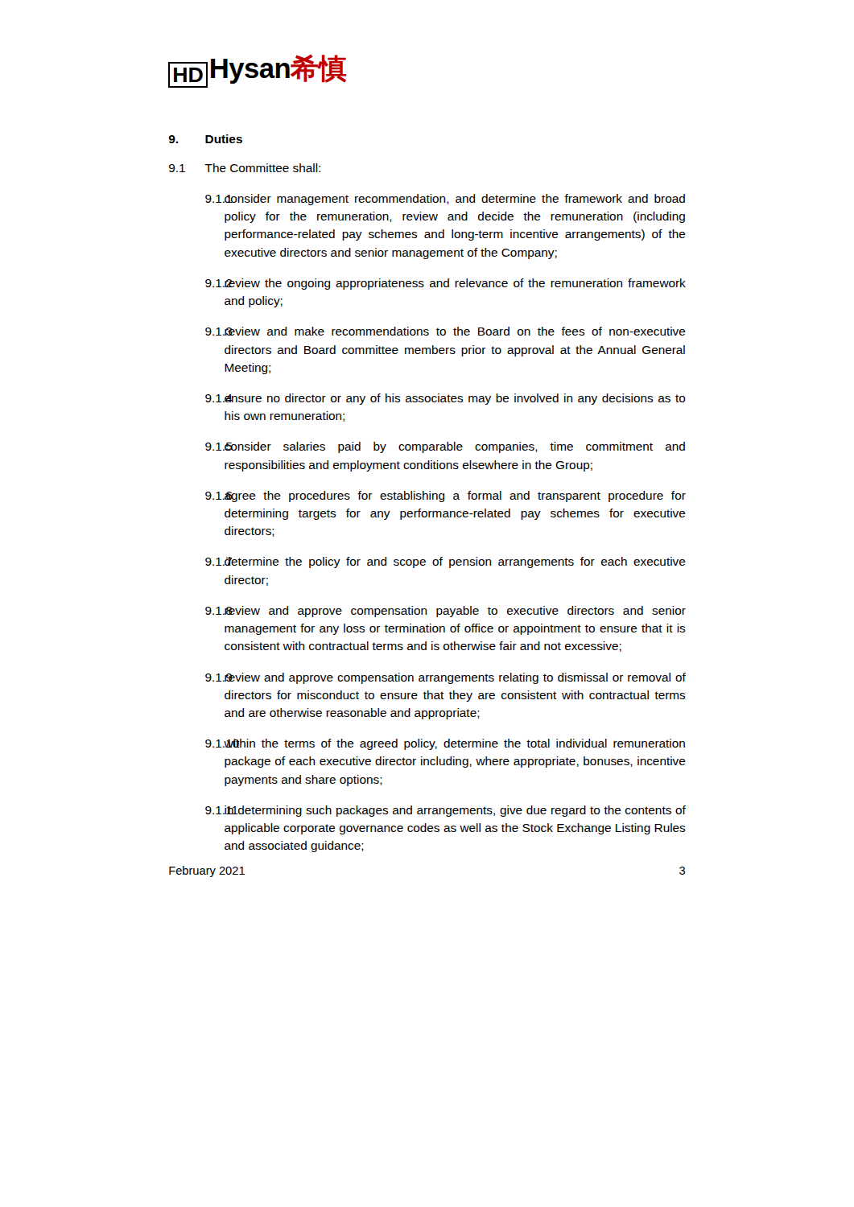HD Hysan希慎
9.
Duties
9.1
The Committee shall:
9.1.1
consider management recommendation, and determine the framework and broad policy for the remuneration, review and decide the remuneration (including performance-related pay schemes and long-term incentive arrangements) of the executive directors and senior management of the Company;
9.1.2
review the ongoing appropriateness and relevance of the remuneration framework and policy;
9.1.3
review and make recommendations to the Board on the fees of non-executive directors and Board committee members prior to approval at the Annual General Meeting;
9.1.4
ensure no director or any of his associates may be involved in any decisions as to his own remuneration;
9.1.5
consider salaries paid by comparable companies, time commitment and responsibilities and employment conditions elsewhere in the Group;
9.1.6
agree the procedures for establishing a formal and transparent procedure for determining targets for any performance-related pay schemes for executive directors;
9.1.7
determine the policy for and scope of pension arrangements for each executive director;
9.1.8
review and approve compensation payable to executive directors and senior management for any loss or termination of office or appointment to ensure that it is consistent with contractual terms and is otherwise fair and not excessive;
9.1.9
review and approve compensation arrangements relating to dismissal or removal of directors for misconduct to ensure that they are consistent with contractual terms and are otherwise reasonable and appropriate;
9.1.10
within the terms of the agreed policy, determine the total individual remuneration package of each executive director including, where appropriate, bonuses, incentive payments and share options;
9.1.11
in determining such packages and arrangements, give due regard to the contents of applicable corporate governance codes as well as the Stock Exchange Listing Rules and associated guidance;
February 2021
3